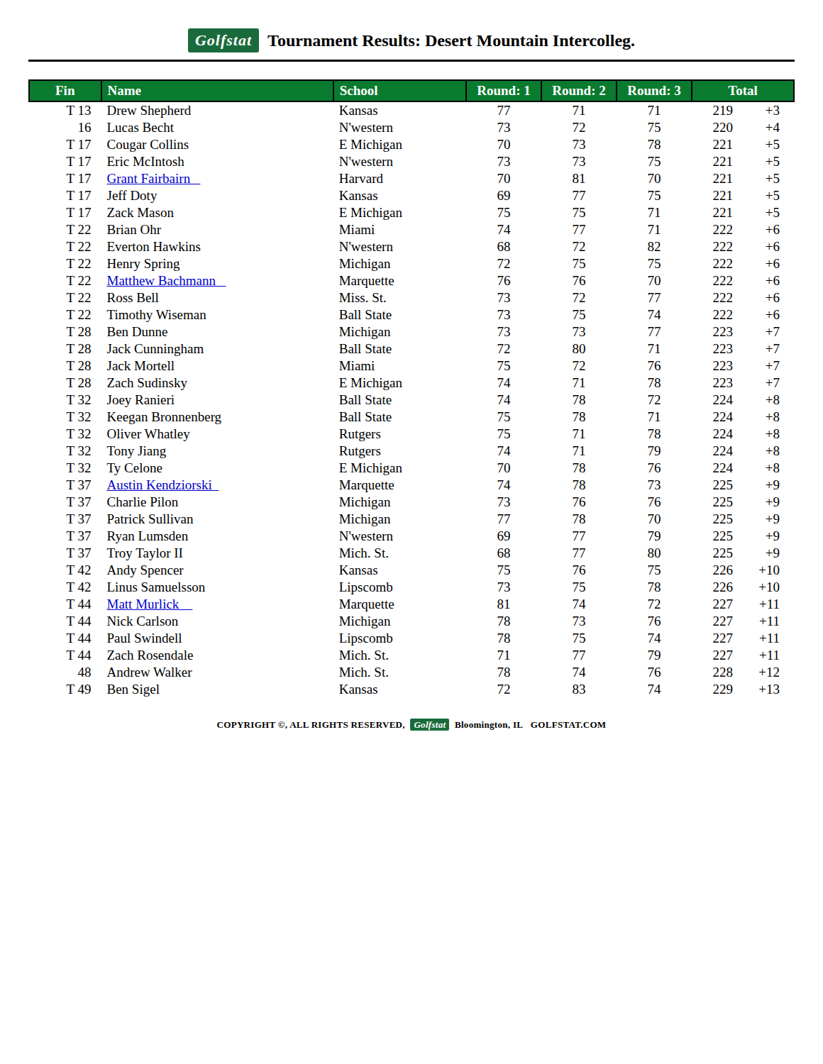Golfstat
Tournament Results: Desert Mountain Intercolleg.
| Fin | Name | School | Round: 1 | Round: 2 | Round: 3 | Total |
| --- | --- | --- | --- | --- | --- | --- |
| T 13 | Drew Shepherd | Kansas | 77 | 71 | 71 | 219 | +3 |
| 16 | Lucas Becht | N'western | 73 | 72 | 75 | 220 | +4 |
| T 17 | Cougar Collins | E Michigan | 70 | 73 | 78 | 221 | +5 |
| T 17 | Eric McIntosh | N'western | 73 | 73 | 75 | 221 | +5 |
| T 17 | Grant Fairbairn | Harvard | 70 | 81 | 70 | 221 | +5 |
| T 17 | Jeff Doty | Kansas | 69 | 77 | 75 | 221 | +5 |
| T 17 | Zack Mason | E Michigan | 75 | 75 | 71 | 221 | +5 |
| T 22 | Brian Ohr | Miami | 74 | 77 | 71 | 222 | +6 |
| T 22 | Everton Hawkins | N'western | 68 | 72 | 82 | 222 | +6 |
| T 22 | Henry Spring | Michigan | 72 | 75 | 75 | 222 | +6 |
| T 22 | Matthew Bachmann | Marquette | 76 | 76 | 70 | 222 | +6 |
| T 22 | Ross Bell | Miss. St. | 73 | 72 | 77 | 222 | +6 |
| T 22 | Timothy Wiseman | Ball State | 73 | 75 | 74 | 222 | +6 |
| T 28 | Ben Dunne | Michigan | 73 | 73 | 77 | 223 | +7 |
| T 28 | Jack Cunningham | Ball State | 72 | 80 | 71 | 223 | +7 |
| T 28 | Jack Mortell | Miami | 75 | 72 | 76 | 223 | +7 |
| T 28 | Zach Sudinsky | E Michigan | 74 | 71 | 78 | 223 | +7 |
| T 32 | Joey Ranieri | Ball State | 74 | 78 | 72 | 224 | +8 |
| T 32 | Keegan Bronnenberg | Ball State | 75 | 78 | 71 | 224 | +8 |
| T 32 | Oliver Whatley | Rutgers | 75 | 71 | 78 | 224 | +8 |
| T 32 | Tony Jiang | Rutgers | 74 | 71 | 79 | 224 | +8 |
| T 32 | Ty Celone | E Michigan | 70 | 78 | 76 | 224 | +8 |
| T 37 | Austin Kendziorski | Marquette | 74 | 78 | 73 | 225 | +9 |
| T 37 | Charlie Pilon | Michigan | 73 | 76 | 76 | 225 | +9 |
| T 37 | Patrick Sullivan | Michigan | 77 | 78 | 70 | 225 | +9 |
| T 37 | Ryan Lumsden | N'western | 69 | 77 | 79 | 225 | +9 |
| T 37 | Troy Taylor II | Mich. St. | 68 | 77 | 80 | 225 | +9 |
| T 42 | Andy Spencer | Kansas | 75 | 76 | 75 | 226 | +10 |
| T 42 | Linus Samuelsson | Lipscomb | 73 | 75 | 78 | 226 | +10 |
| T 44 | Matt Murlick | Marquette | 81 | 74 | 72 | 227 | +11 |
| T 44 | Nick Carlson | Michigan | 78 | 73 | 76 | 227 | +11 |
| T 44 | Paul Swindell | Lipscomb | 78 | 75 | 74 | 227 | +11 |
| T 44 | Zach Rosendale | Mich. St. | 71 | 77 | 79 | 227 | +11 |
| 48 | Andrew Walker | Mich. St. | 78 | 74 | 76 | 228 | +12 |
| T 49 | Ben Sigel | Kansas | 72 | 83 | 74 | 229 | +13 |
COPYRIGHT ©, ALL RIGHTS RESERVED, Golfstat Bloomington, IL GOLFSTAT.COM